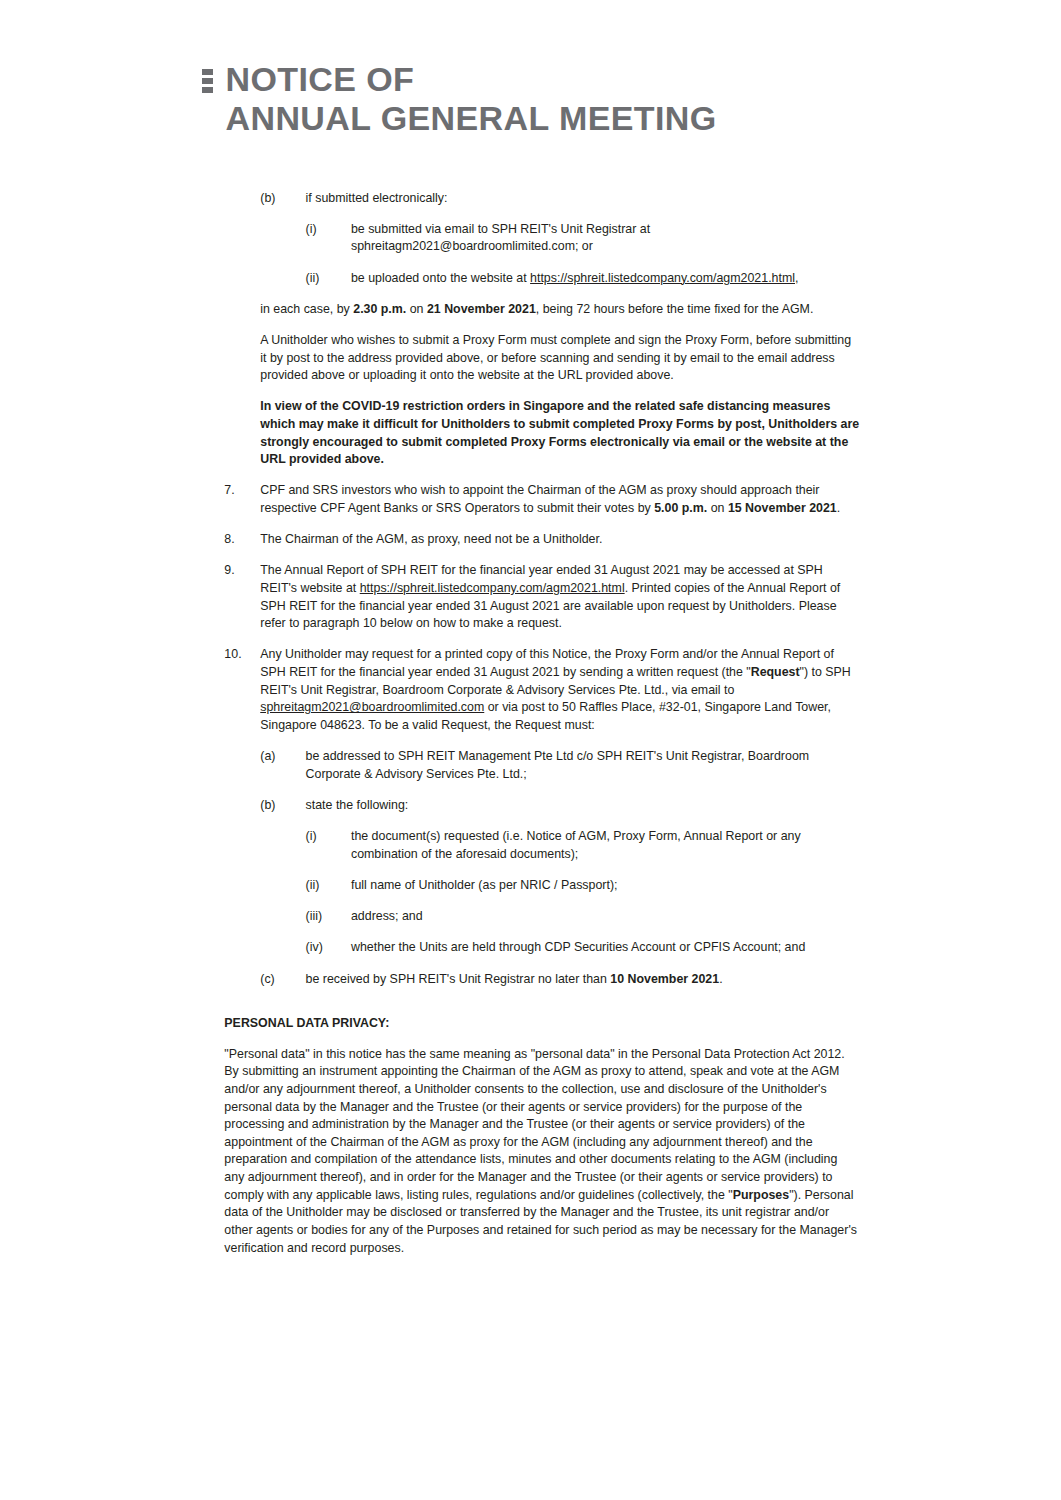Notice of
Annual General Meeting
(b)
if submitted electronically:
(i)
be submitted via email to SPH REIT's Unit Registrar at sphreitagm2021@boardroomlimited.com; or
(ii)
be uploaded onto the website at https://sphreit.listedcompany.com/agm2021.html,
in each case, by 2.30 p.m. on 21 November 2021, being 72 hours before the time fixed for the AGM.
A Unitholder who wishes to submit a Proxy Form must complete and sign the Proxy Form, before submitting it by post to the address provided above, or before scanning and sending it by email to the email address provided above or uploading it onto the website at the URL provided above.
In view of the COVID-19 restriction orders in Singapore and the related safe distancing measures which may make it difficult for Unitholders to submit completed Proxy Forms by post, Unitholders are strongly encouraged to submit completed Proxy Forms electronically via email or the website at the URL provided above.
7.
CPF and SRS investors who wish to appoint the Chairman of the AGM as proxy should approach their respective CPF Agent Banks or SRS Operators to submit their votes by 5.00 p.m. on 15 November 2021.
8.
The Chairman of the AGM, as proxy, need not be a Unitholder.
9.
The Annual Report of SPH REIT for the financial year ended 31 August 2021 may be accessed at SPH REIT's website at https://sphreit.listedcompany.com/agm2021.html. Printed copies of the Annual Report of SPH REIT for the financial year ended 31 August 2021 are available upon request by Unitholders. Please refer to paragraph 10 below on how to make a request.
10.
Any Unitholder may request for a printed copy of this Notice, the Proxy Form and/or the Annual Report of SPH REIT for the financial year ended 31 August 2021 by sending a written request (the "Request") to SPH REIT's Unit Registrar, Boardroom Corporate & Advisory Services Pte. Ltd., via email to sphreitagm2021@boardroomlimited.com or via post to 50 Raffles Place, #32-01, Singapore Land Tower, Singapore 048623. To be a valid Request, the Request must:
(a)
be addressed to SPH REIT Management Pte Ltd c/o SPH REIT's Unit Registrar, Boardroom Corporate & Advisory Services Pte. Ltd.;
(b)
state the following:
(i)
the document(s) requested (i.e. Notice of AGM, Proxy Form, Annual Report or any combination of the aforesaid documents);
(ii)
full name of Unitholder (as per NRIC / Passport);
(iii)
address; and
(iv)
whether the Units are held through CDP Securities Account or CPFIS Account; and
(c)
be received by SPH REIT's Unit Registrar no later than 10 November 2021.
PERSONAL DATA PRIVACY:
"Personal data" in this notice has the same meaning as "personal data" in the Personal Data Protection Act 2012. By submitting an instrument appointing the Chairman of the AGM as proxy to attend, speak and vote at the AGM and/or any adjournment thereof, a Unitholder consents to the collection, use and disclosure of the Unitholder's personal data by the Manager and the Trustee (or their agents or service providers) for the purpose of the processing and administration by the Manager and the Trustee (or their agents or service providers) of the appointment of the Chairman of the AGM as proxy for the AGM (including any adjournment thereof) and the preparation and compilation of the attendance lists, minutes and other documents relating to the AGM (including any adjournment thereof), and in order for the Manager and the Trustee (or their agents or service providers) to comply with any applicable laws, listing rules, regulations and/or guidelines (collectively, the "Purposes"). Personal data of the Unitholder may be disclosed or transferred by the Manager and the Trustee, its unit registrar and/or other agents or bodies for any of the Purposes and retained for such period as may be necessary for the Manager's verification and record purposes.